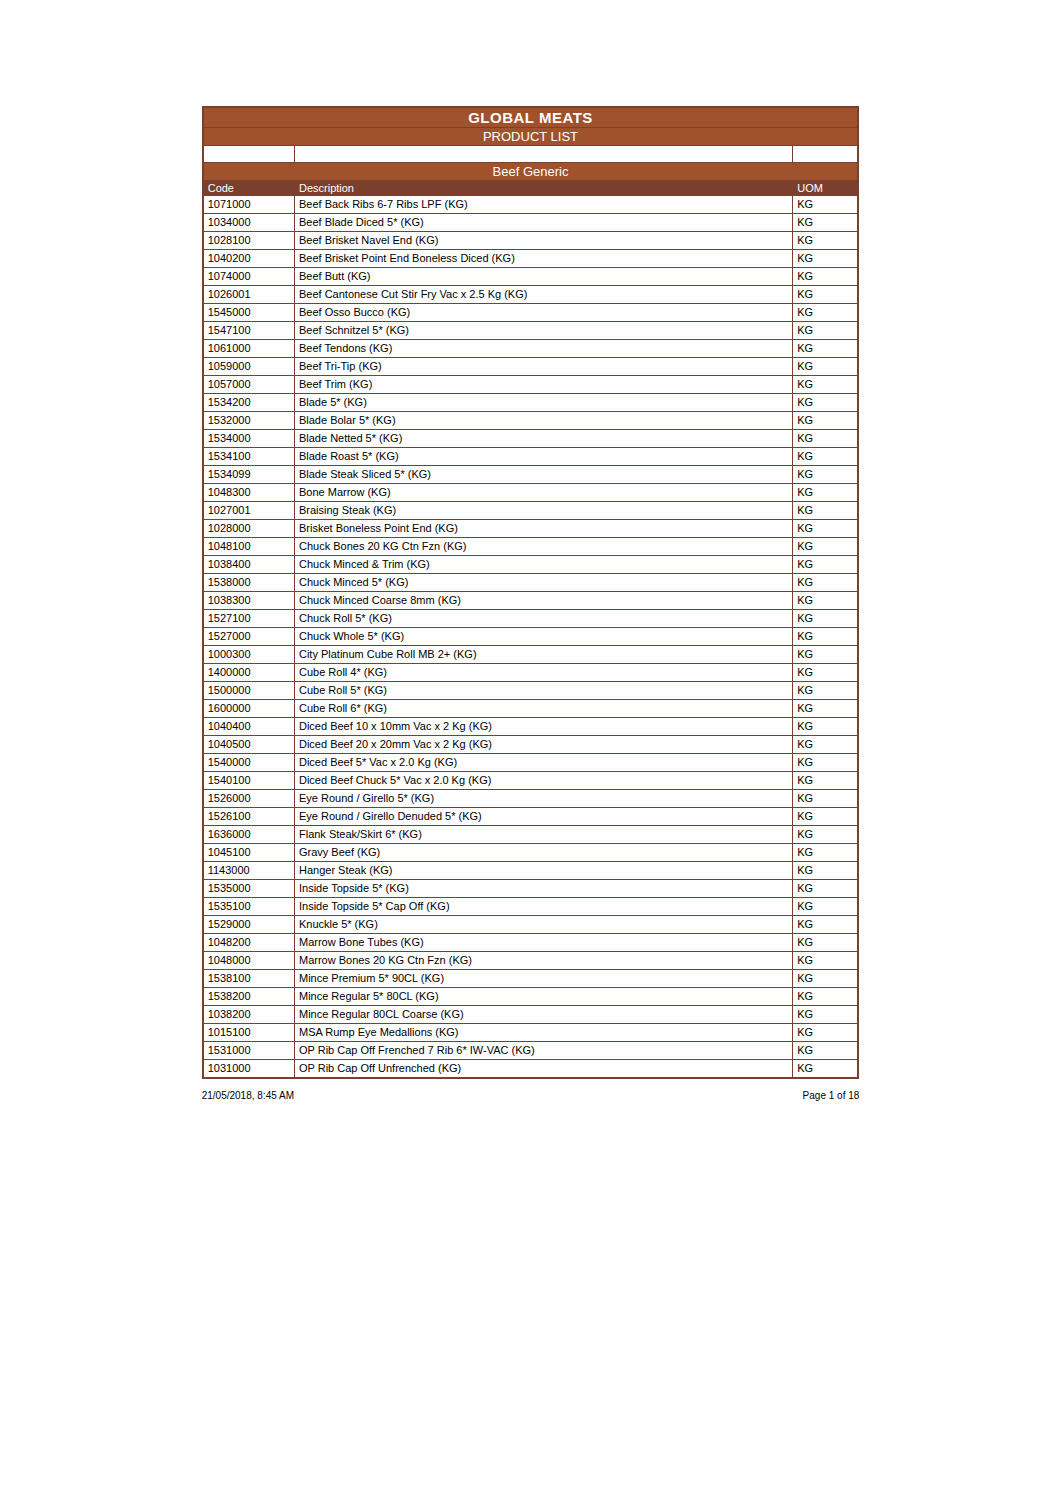| GLOBAL MEATS |
| PRODUCT LIST |
| Beef Generic |
| Code | Description | UOM |
| 1071000 | Beef Back Ribs 6-7 Ribs LPF (KG) | KG |
| 1034000 | Beef Blade Diced 5* (KG) | KG |
| 1028100 | Beef Brisket Navel End (KG) | KG |
| 1040200 | Beef Brisket Point End Boneless Diced (KG) | KG |
| 1074000 | Beef Butt (KG) | KG |
| 1026001 | Beef Cantonese Cut Stir Fry Vac x 2.5 Kg (KG) | KG |
| 1545000 | Beef Osso Bucco (KG) | KG |
| 1547100 | Beef Schnitzel 5* (KG) | KG |
| 1061000 | Beef Tendons (KG) | KG |
| 1059000 | Beef Tri-Tip (KG) | KG |
| 1057000 | Beef Trim (KG) | KG |
| 1534200 | Blade 5* (KG) | KG |
| 1532000 | Blade Bolar 5* (KG) | KG |
| 1534000 | Blade Netted 5* (KG) | KG |
| 1534100 | Blade Roast 5* (KG) | KG |
| 1534099 | Blade Steak Sliced 5* (KG) | KG |
| 1048300 | Bone Marrow (KG) | KG |
| 1027001 | Braising Steak (KG) | KG |
| 1028000 | Brisket Boneless Point End (KG) | KG |
| 1048100 | Chuck Bones 20 KG Ctn Fzn (KG) | KG |
| 1038400 | Chuck Minced & Trim (KG) | KG |
| 1538000 | Chuck Minced 5* (KG) | KG |
| 1038300 | Chuck Minced Coarse 8mm (KG) | KG |
| 1527100 | Chuck Roll 5* (KG) | KG |
| 1527000 | Chuck Whole 5* (KG) | KG |
| 1000300 | City Platinum Cube Roll MB 2+ (KG) | KG |
| 1400000 | Cube Roll 4* (KG) | KG |
| 1500000 | Cube Roll 5* (KG) | KG |
| 1600000 | Cube Roll 6* (KG) | KG |
| 1040400 | Diced Beef 10 x 10mm Vac x 2 Kg (KG) | KG |
| 1040500 | Diced Beef 20 x 20mm Vac x 2 Kg (KG) | KG |
| 1540000 | Diced Beef 5* Vac x 2.0 Kg (KG) | KG |
| 1540100 | Diced Beef Chuck 5* Vac x 2.0 Kg (KG) | KG |
| 1526000 | Eye Round / Girello 5* (KG) | KG |
| 1526100 | Eye Round / Girello Denuded 5* (KG) | KG |
| 1636000 | Flank Steak/Skirt 6* (KG) | KG |
| 1045100 | Gravy Beef (KG) | KG |
| 1143000 | Hanger Steak (KG) | KG |
| 1535000 | Inside Topside 5* (KG) | KG |
| 1535100 | Inside Topside 5* Cap Off (KG) | KG |
| 1529000 | Knuckle 5* (KG) | KG |
| 1048200 | Marrow Bone Tubes (KG) | KG |
| 1048000 | Marrow Bones 20 KG Ctn Fzn (KG) | KG |
| 1538100 | Mince Premium 5* 90CL (KG) | KG |
| 1538200 | Mince Regular 5* 80CL (KG) | KG |
| 1038200 | Mince Regular 80CL Coarse (KG) | KG |
| 1015100 | MSA Rump Eye Medallions (KG) | KG |
| 1531000 | OP Rib Cap Off Frenched 7 Rib 6* IW-VAC (KG) | KG |
| 1031000 | OP Rib Cap Off Unfrenched (KG) | KG |
21/05/2018, 8:45 AM Page 1 of 18